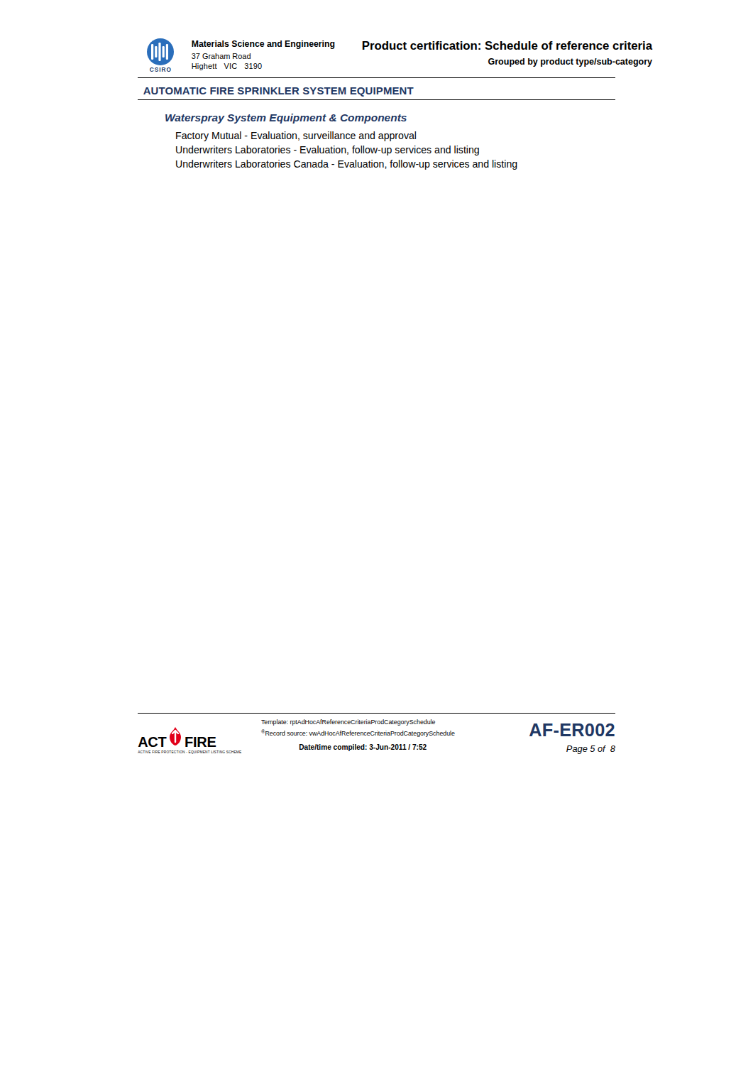CSIRO
Materials Science and Engineering 37 Graham Road Highett VIC 3190
Product certification: Schedule of reference criteria
Grouped by product type/sub-category
AUTOMATIC FIRE SPRINKLER SYSTEM EQUIPMENT
Waterspray System Equipment & Components
Factory Mutual - Evaluation, surveillance and approval
Underwriters Laboratories - Evaluation, follow-up services and listing
Underwriters Laboratories Canada - Evaluation, follow-up services and listing
ACT FIRE
ACTIVE FIRE PROTECTION - EQUIPMENT LISTING SCHEME
Template: rptAdHocAfReferenceCriteriaProdCategorySchedule ®Record source: vwAdHocAfReferenceCriteriaProdCategorySchedule Date/time compiled: 3-Jun-2011 / 7:52
AF-ER002
Page 5 of 8